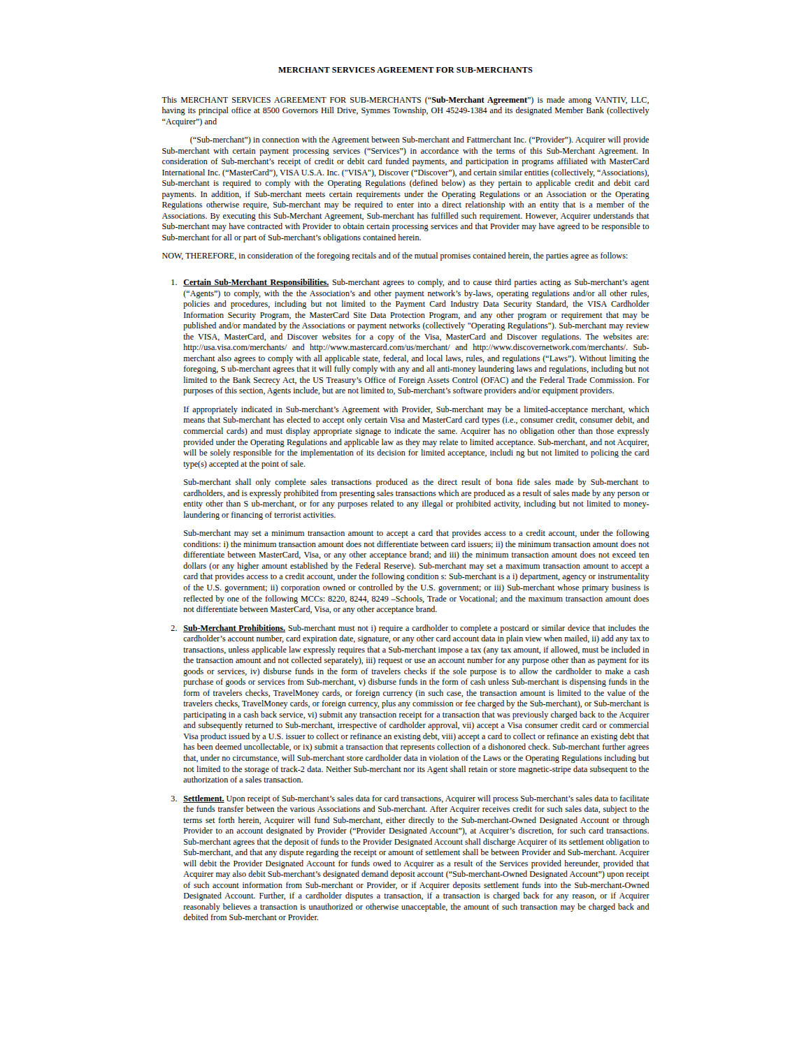MERCHANT SERVICES AGREEMENT FOR SUB-MERCHANTS
This MERCHANT SERVICES AGREEMENT FOR SUB-MERCHANTS (“Sub-Merchant Agreement”) is made among VANTIV, LLC, having its principal office at 8500 Governors Hill Drive, Symmes Township, OH 45249-1384 and its designated Member Bank (collectively “Acquirer”) and
(“Sub-merchant”) in connection with the Agreement between Sub-merchant and Fattmerchant Inc. (“Provider”). Acquirer will provide Sub-merchant with certain payment processing services (“Services”) in accordance with the terms of this Sub-Merchant Agreement. In consideration of Sub-merchant’s receipt of credit or debit card funded payments, and participation in programs affiliated with MasterCard International Inc. (“MasterCard”), VISA U.S.A. Inc. ("VISA"), Discover (“Discover”), and certain similar entities (collectively, “Associations), Sub-merchant is required to comply with the Operating Regulations (defined below) as they pertain to applicable credit and debit card payments. In addition, if Sub-merchant meets certain requirements under the Operating Regulations or an Association or the Operating Regulations otherwise require, Sub-merchant may be required to enter into a direct relationship with an entity that is a member of the Associations. By executing this Sub-Merchant Agreement, Sub-merchant has fulfilled such requirement. However, Acquirer understands that Sub-merchant may have contracted with Provider to obtain certain processing services and that Provider may have agreed to be responsible to Sub-merchant for all or part of Sub-merchant’s obligations contained herein.
NOW, THEREFORE, in consideration of the foregoing recitals and of the mutual promises contained herein, the parties agree as follows:
Certain Sub-Merchant Responsibilities. Sub-merchant agrees to comply, and to cause third parties acting as Sub-merchant’s agent (“Agents”) to comply, with the the Association’s and other payment network’s by-laws, operating regulations and/or all other rules, policies and procedures, including but not limited to the Payment Card Industry Data Security Standard, the VISA Cardholder Information Security Program, the MasterCard Site Data Protection Program, and any other program or requirement that may be published and/or mandated by the Associations or payment networks (collectively "Operating Regulations"). Sub-merchant may review the VISA, MasterCard, and Discover websites for a copy of the Visa, MasterCard and Discover regulations. The websites are: http://usa.visa.com/merchants/ and http://www.mastercard.com/us/merchant/ and http://www.discovernetwork.com/merchants/. Sub-merchant also agrees to comply with all applicable state, federal, and local laws, rules, and regulations (“Laws”). Without limiting the foregoing, S ub-merchant agrees that it will fully comply with any and all anti-money laundering laws and regulations, including but not limited to the Bank Secrecy Act, the US Treasury’s Office of Foreign Assets Control (OFAC) and the Federal Trade Commission. For purposes of this section, Agents include, but are not limited to, Sub-merchant’s software providers and/or equipment providers.
If appropriately indicated in Sub-merchant’s Agreement with Provider, Sub-merchant may be a limited-acceptance merchant, which means that Sub-merchant has elected to accept only certain Visa and MasterCard card types (i.e., consumer credit, consumer debit, and commercial cards) and must display appropriate signage to indicate the same. Acquirer has no obligation other than those expressly provided under the Operating Regulations and applicable law as they may relate to limited acceptance. Sub-merchant, and not Acquirer, will be solely responsible for the implementation of its decision for limited acceptance, includi ng but not limited to policing the card type(s) accepted at the point of sale.
Sub-merchant shall only complete sales transactions produced as the direct result of bona fide sales made by Sub-merchant to cardholders, and is expressly prohibited from presenting sales transactions which are produced as a result of sales made by any person or entity other than S ub-merchant, or for any purposes related to any illegal or prohibited activity, including but not limited to money-laundering or financing of terrorist activities.
Sub-merchant may set a minimum transaction amount to accept a card that provides access to a credit account, under the following conditions: i) the minimum transaction amount does not differentiate between card issuers; ii) the minimum transaction amount does not differentiate between MasterCard, Visa, or any other acceptance brand; and iii) the minimum transaction amount does not exceed ten dollars (or any higher amount established by the Federal Reserve). Sub-merchant may set a maximum transaction amount to accept a card that provides access to a credit account, under the following condition s: Sub-merchant is a i) department, agency or instrumentality of the U.S. government; ii) corporation owned or controlled by the U.S. government; or iii) Sub-merchant whose primary business is reflected by one of the following MCCs: 8220, 8244, 8249 –Schools, Trade or Vocational; and the maximum transaction amount does not differentiate between MasterCard, Visa, or any other acceptance brand.
Sub-Merchant Prohibitions. Sub-merchant must not i) require a cardholder to complete a postcard or similar device that includes the cardholder’s account number, card expiration date, signature, or any other card account data in plain view when mailed, ii) add any tax to transactions, unless applicable law expressly requires that a Sub-merchant impose a tax (any tax amount, if allowed, must be included in the transaction amount and not collected separately), iii) request or use an account number for any purpose other than as payment for its goods or services, iv) disburse funds in the form of travelers checks if the sole purpose is to allow the cardholder to make a cash purchase of goods or services from Sub-merchant, v) disburse funds in the form of cash unless Sub-merchant is dispensing funds in the form of travelers checks, TravelMoney cards, or foreign currency (in such case, the transaction amount is limited to the value of the travelers checks, TravelMoney cards, or foreign currency, plus any commission or fee charged by the Sub-merchant), or Sub-merchant is participating in a cash back service, vi) submit any transaction receipt for a transaction that was previously charged back to the Acquirer and subsequently returned to Sub-merchant, irrespective of cardholder approval, vii) accept a Visa consumer credit card or commercial Visa product issued by a U.S. issuer to collect or refinance an existing debt, viii) accept a card to collect or refinance an existing debt that has been deemed uncollectable, or ix) submit a transaction that represents collection of a dishonored check. Sub-merchant further agrees that, under no circumstance, will Sub-merchant store cardholder data in violation of the Laws or the Operating Regulations including but not limited to the storage of track-2 data. Neither Sub-merchant nor its Agent shall retain or store magnetic-stripe data subsequent to the authorization of a sales transaction.
Settlement. Upon receipt of Sub-merchant’s sales data for card transactions, Acquirer will process Sub-merchant’s sales data to facilitate the funds transfer between the various Associations and Sub-merchant. After Acquirer receives credit for such sales data, subject to the terms set forth herein, Acquirer will fund Sub-merchant, either directly to the Sub-merchant-Owned Designated Account or through Provider to an account designated by Provider (“Provider Designated Account”), at Acquirer’s discretion, for such card transactions. Sub-merchant agrees that the deposit of funds to the Provider Designated Account shall discharge Acquirer of its settlement obligation to Sub-merchant, and that any dispute regarding the receipt or amount of settlement shall be between Provider and Sub-merchant. Acquirer will debit the Provider Designated Account for funds owed to Acquirer as a result of the Services provided hereunder, provided that Acquirer may also debit Sub-merchant’s designated demand deposit account (“Sub-merchant-Owned Designated Account”) upon receipt of such account information from Sub-merchant or Provider, or if Acquirer deposits settlement funds into the Sub-merchant-Owned Designated Account. Further, if a cardholder disputes a transaction, if a transaction is charged back for any reason, or if Acquirer reasonably believes a transaction is unauthorized or otherwise unacceptable, the amount of such transaction may be charged back and debited from Sub-merchant or Provider.